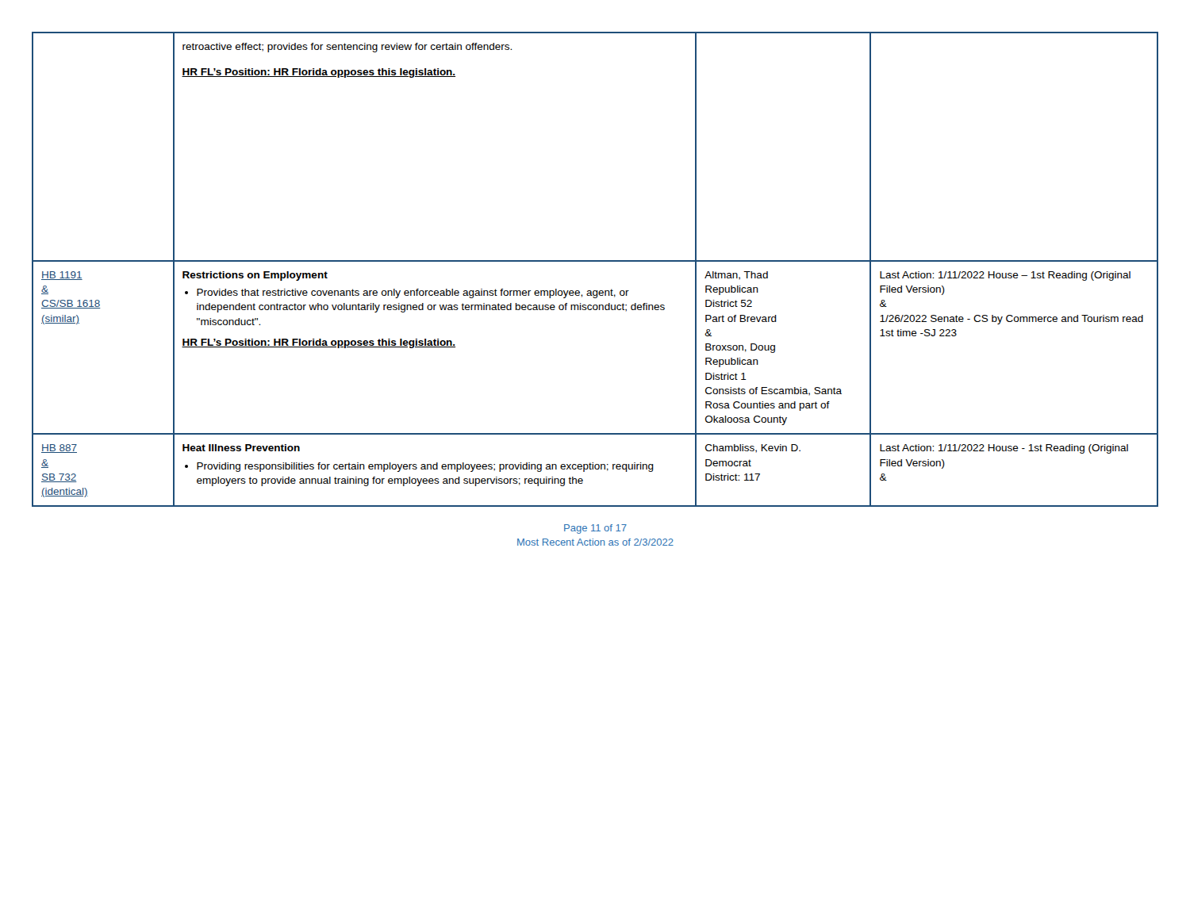| | retroactive effect; provides for sentencing review for certain offenders. HR FL’s Position: HR Florida opposes this legislation. | | |
| HB 1191 & CS/SB 1618 (similar) | Restrictions on Employment Provides that restrictive covenants are only enforceable against former employee, agent, or independent contractor who voluntarily resigned or was terminated because of misconduct; defines "misconduct". HR FL’s Position: HR Florida opposes this legislation. | Altman, Thad Republican District 52 Part of Brevard & Broxson, Doug Republican District 1 Consists of Escambia, Santa Rosa Counties and part of Okaloosa County | Last Action: 1/11/2022 House – 1st Reading (Original Filed Version) & 1/26/2022 Senate - CS by Commerce and Tourism read 1st time -SJ 223 |
| HB 887 & SB 732 (identical) | Heat Illness Prevention Providing responsibilities for certain employers and employees; providing an exception; requiring employers to provide annual training for employees and supervisors; requiring the | Chambliss, Kevin D. Democrat District: 117 | Last Action: 1/11/2022 House - 1st Reading (Original Filed Version) & |
Page 11 of 17
Most Recent Action as of 2/3/2022